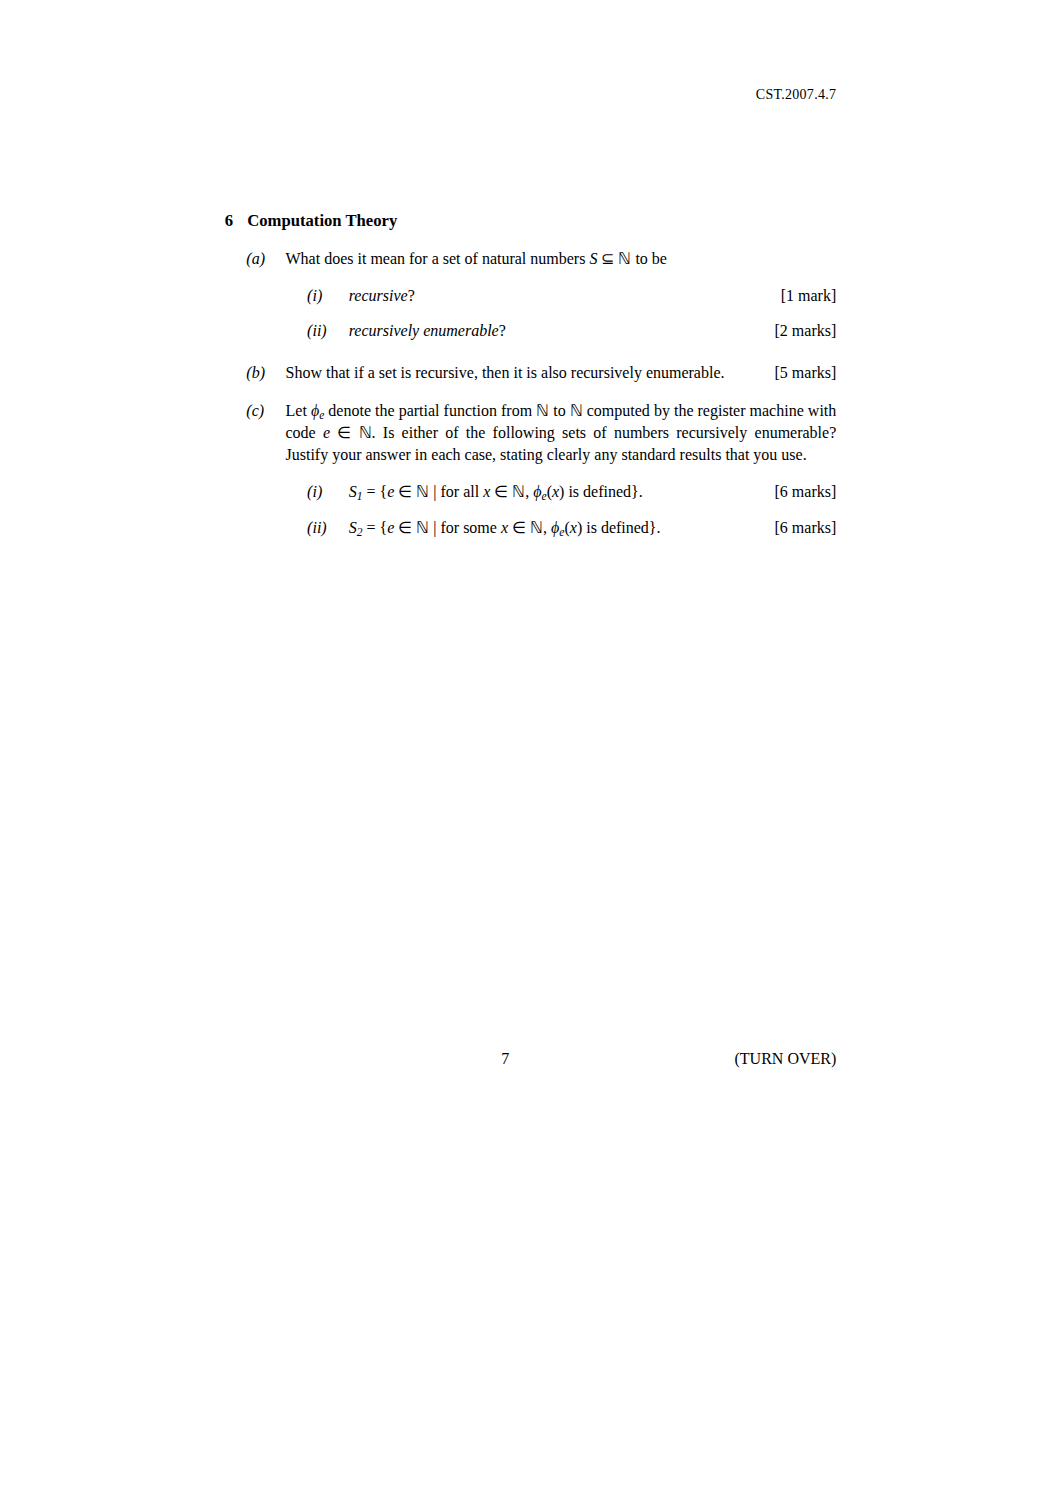CST.2007.4.7
6 Computation Theory
(a)
What does it mean for a set of natural numbers S ⊆ ℕ to be
(i)
recursive?
[1 mark]
(ii)
recursively enumerable?
[2 marks]
(b)
Show that if a set is recursive, then it is also recursively enumerable.
[5 marks]
(c)
Let ϕe denote the partial function from ℕ to ℕ computed by the register machine with code e ∈ ℕ. Is either of the following sets of numbers recursively enumerable? Justify your answer in each case, stating clearly any standard results that you use.
(i)
S1 = {e ∈ ℕ | for all x ∈ ℕ, ϕe(x) is defined}.
[6 marks]
(ii)
S2 = {e ∈ ℕ | for some x ∈ ℕ, ϕe(x) is defined}.
[6 marks]
7
(TURN OVER)